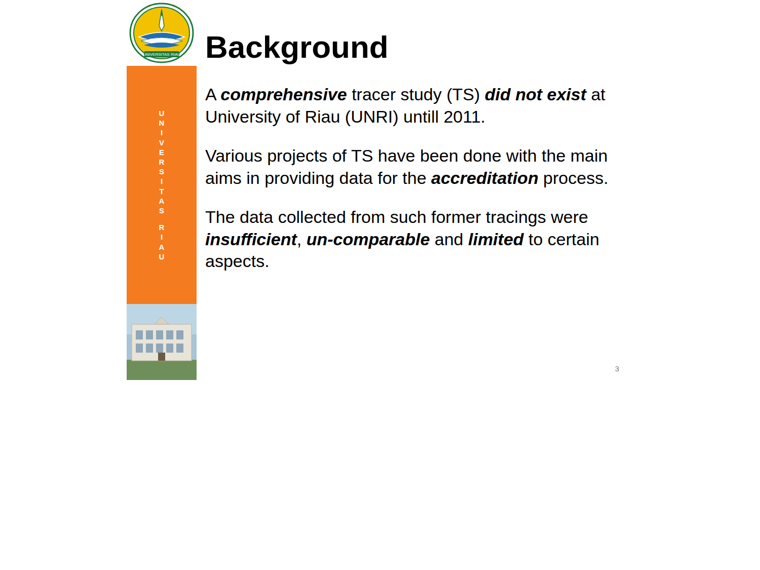UNIVERSITAS RIAU
U N I V E R S I T A S R I A U
Background
A comprehensive tracer study (TS) did not exist at University of Riau (UNRI) untill 2011.
Various projects of TS have been done with the main aims in providing data for the accreditation process.
The data collected from such former tracings were insufficient, un-comparable and limited to certain aspects.
3